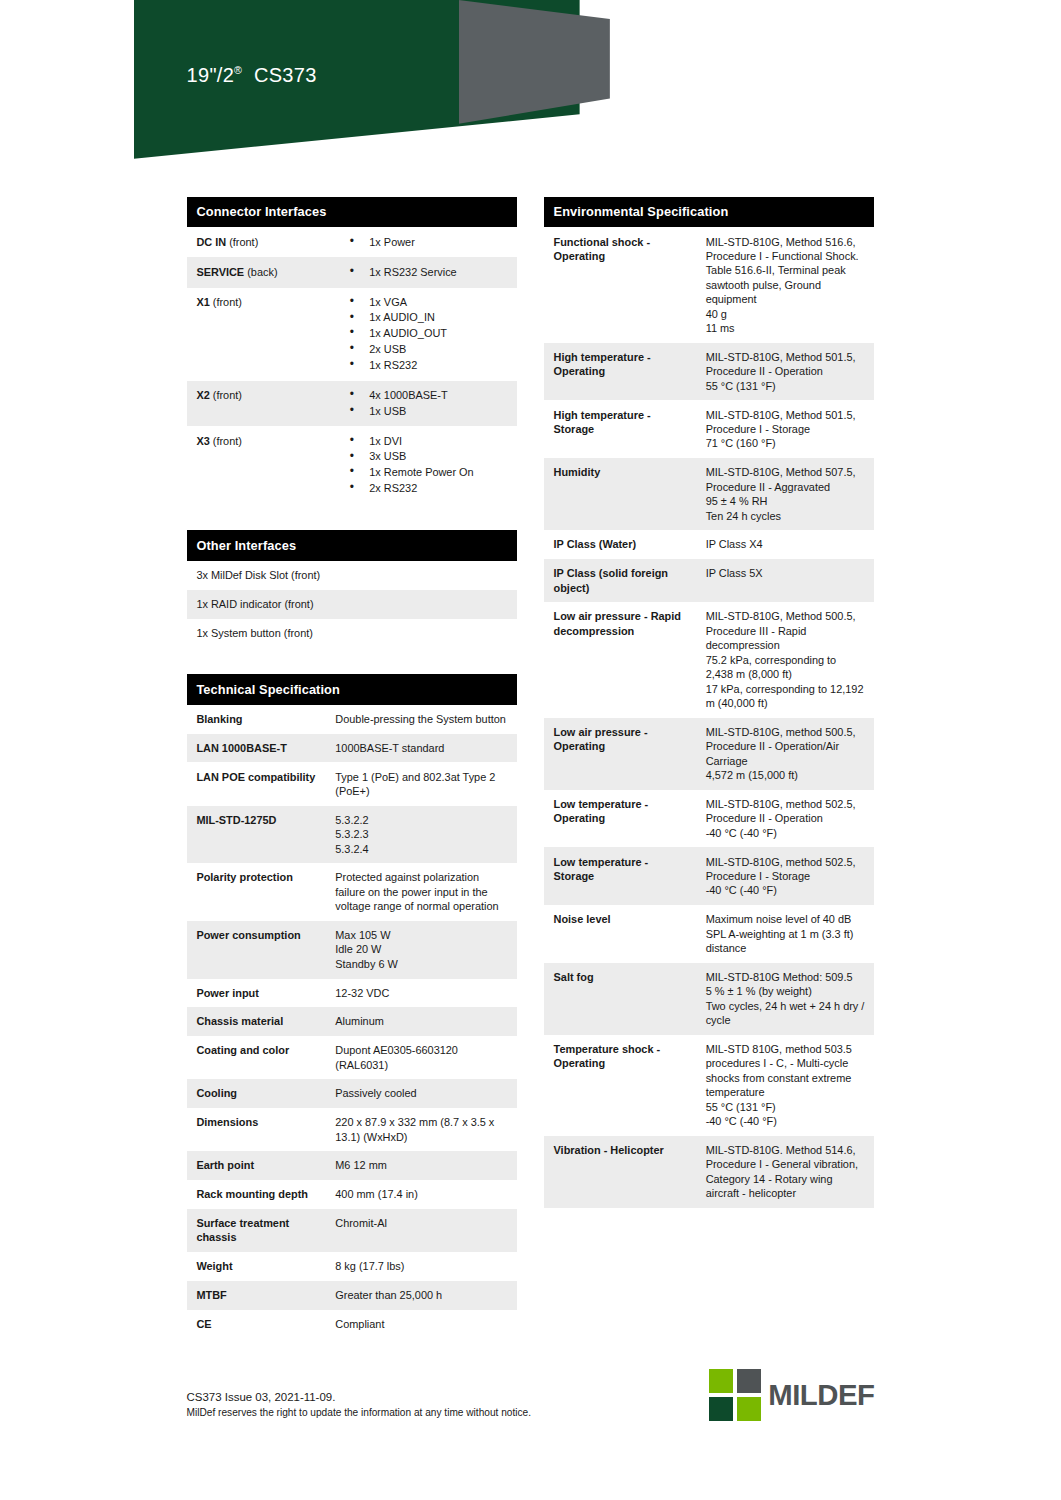19"/2® CS373
Connector Interfaces
| DC IN (front) | 1x Power |
| SERVICE (back) | 1x RS232 Service |
| X1 (front) | 1x VGA 1x AUDIO_IN 1x AUDIO_OUT 2x USB 1x RS232 |
| X2 (front) | 4x 1000BASE-T 1x USB |
| X3 (front) | 1x DVI 3x USB 1x Remote Power On 2x RS232 |
Other Interfaces
| 3x MilDef Disk Slot (front) |
| 1x RAID indicator (front) |
| 1x System button (front) |
Technical Specification
| Blanking | Double-pressing the System button |
| LAN 1000BASE-T | 1000BASE-T standard |
| LAN POE compatibility | Type 1 (PoE) and 802.3at Type 2 (PoE+) |
| MIL-STD-1275D | 5.3.2.2 5.3.2.3 5.3.2.4 |
| Polarity protection | Protected against polarization failure on the power input in the voltage range of normal operation |
| Power consumption | Max 105 W Idle 20 W Standby 6 W |
| Power input | 12-32 VDC |
| Chassis material | Aluminum |
| Coating and color | Dupont AE0305-6603120 (RAL6031) |
| Cooling | Passively cooled |
| Dimensions | 220 x 87.9 x 332 mm (8.7 x 3.5 x 13.1) (WxHxD) |
| Earth point | M6 12 mm |
| Rack mounting depth | 400 mm (17.4 in) |
| Surface treatment chassis | Chromit-Al |
| Weight | 8 kg (17.7 lbs) |
| MTBF | Greater than 25,000 h |
| CE | Compliant |
Environmental Specification
| Functional shock - Operating | MIL-STD-810G, Method 516.6, Procedure I - Functional Shock. Table 516.6-II, Terminal peak sawtooth pulse, Ground equipment 40 g 11 ms |
| High temperature - Operating | MIL-STD-810G, Method 501.5, Procedure II - Operation 55 °C (131 °F) |
| High temperature - Storage | MIL-STD-810G, Method 501.5, Procedure I - Storage 71 °C (160 °F) |
| Humidity | MIL-STD-810G, Method 507.5, Procedure II - Aggravated 95 ± 4 % RH Ten 24 h cycles |
| IP Class (Water) | IP Class X4 |
| IP Class (solid foreign object) | IP Class 5X |
| Low air pressure - Rapid decompression | MIL-STD-810G, Method 500.5, Procedure III - Rapid decompression 75.2 kPa, corresponding to 2,438 m (8,000 ft) 17 kPa, corresponding to 12,192 m (40,000 ft) |
| Low air pressure - Operating | MIL-STD-810G, method 500.5, Procedure II - Operation/Air Carriage 4,572 m (15,000 ft) |
| Low temperature - Operating | MIL-STD-810G, method 502.5, Procedure II - Operation -40 °C (-40 °F) |
| Low temperature - Storage | MIL-STD-810G, method 502.5, Procedure I - Storage -40 °C (-40 °F) |
| Noise level | Maximum noise level of 40 dB SPL A-weighting at 1 m (3.3 ft) distance |
| Salt fog | MIL-STD-810G Method: 509.5 5 % ± 1 % (by weight) Two cycles, 24 h wet + 24 h dry / cycle |
| Temperature shock - Operating | MIL-STD 810G, method 503.5 procedures I - C, - Multi-cycle shocks from constant extreme temperature 55 °C (131 °F) -40 °C (-40 °F) |
| Vibration - Helicopter | MIL-STD-810G. Method 514.6, Procedure I - General vibration, Category 14 - Rotary wing aircraft - helicopter |
CS373 Issue 03, 2021-11-09.
MilDef reserves the right to update the information at any time without notice.
MILDEF